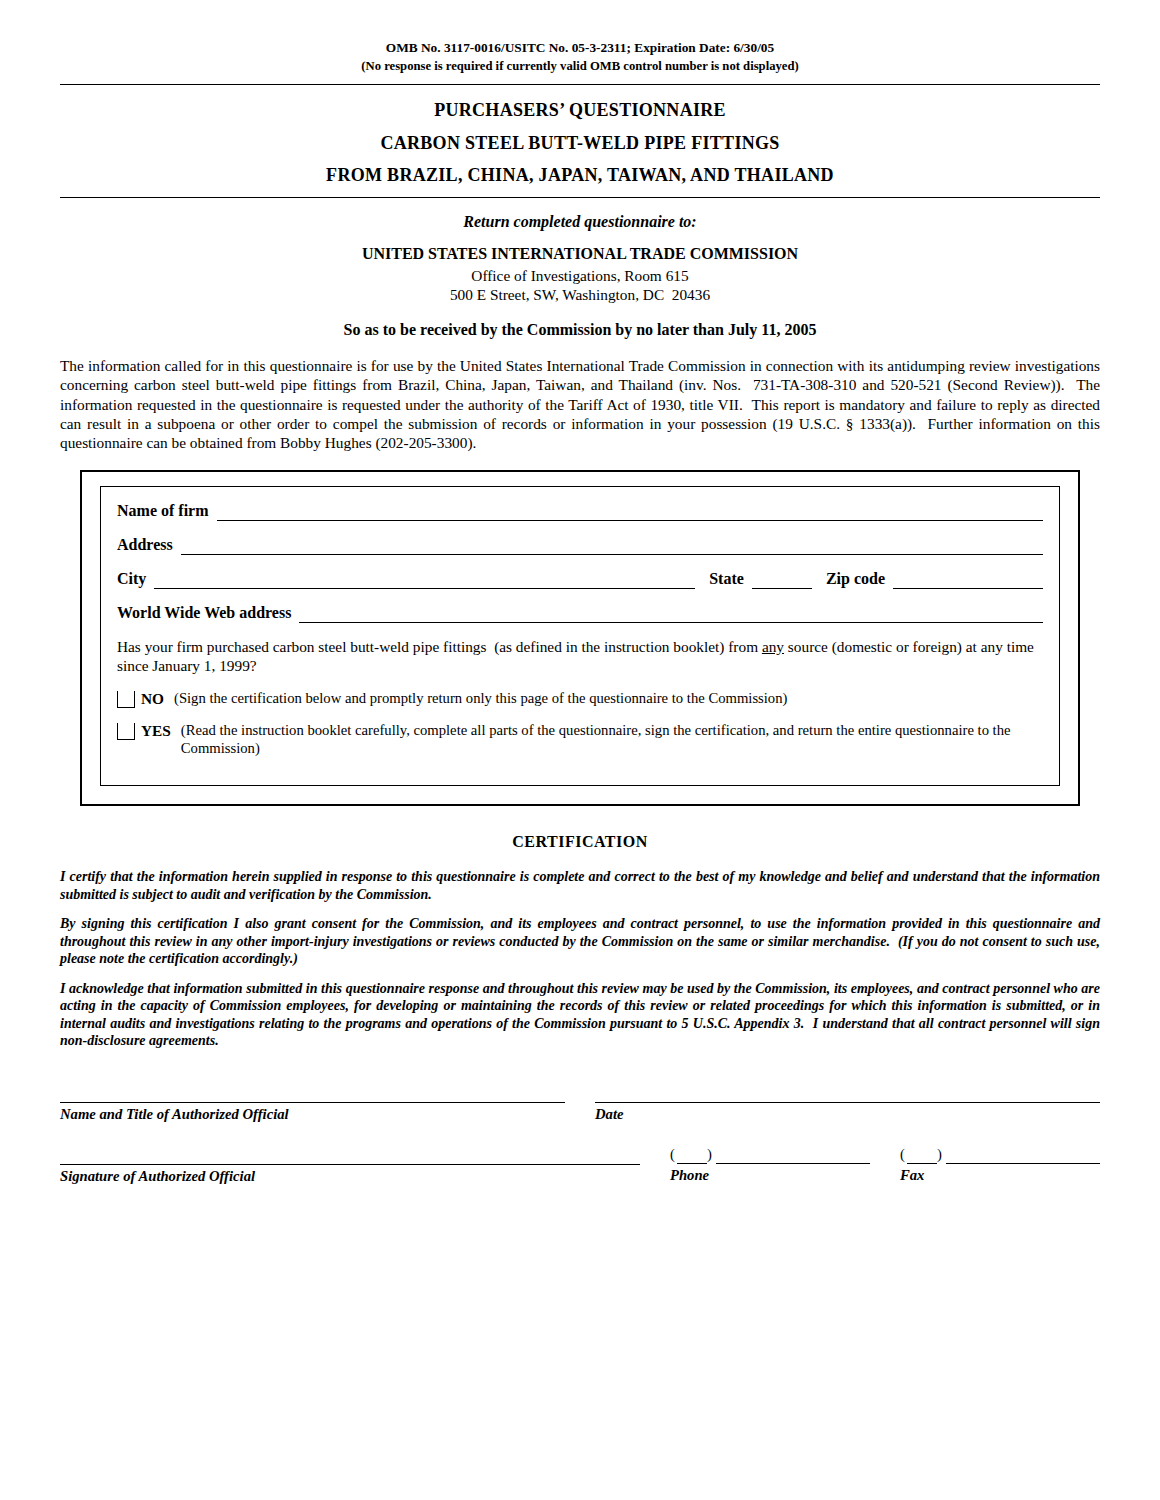OMB No. 3117-0016/USITC No. 05-3-2311; Expiration Date: 6/30/05
(No response is required if currently valid OMB control number is not displayed)
PURCHASERS’ QUESTIONNAIRE
CARBON STEEL BUTT-WELD PIPE FITTINGS
FROM BRAZIL, CHINA, JAPAN, TAIWAN, AND THAILAND
Return completed questionnaire to:
UNITED STATES INTERNATIONAL TRADE COMMISSION
Office of Investigations, Room 615
500 E Street, SW, Washington, DC 20436
So as to be received by the Commission by no later than July 11, 2005
The information called for in this questionnaire is for use by the United States International Trade Commission in connection with its antidumping review investigations concerning carbon steel butt-weld pipe fittings from Brazil, China, Japan, Taiwan, and Thailand (inv. Nos. 731-TA-308-310 and 520-521 (Second Review)). The information requested in the questionnaire is requested under the authority of the Tariff Act of 1930, title VII. This report is mandatory and failure to reply as directed can result in a subpoena or other order to compel the submission of records or information in your possession (19 U.S.C. § 1333(a)). Further information on this questionnaire can be obtained from Bobby Hughes (202-205-3300).
Name of firm
Address
City State Zip code
World Wide Web address
Has your firm purchased carbon steel butt-weld pipe fittings (as defined in the instruction booklet) from any source (domestic or foreign) at any time since January 1, 1999?
NO (Sign the certification below and promptly return only this page of the questionnaire to the Commission)
YES (Read the instruction booklet carefully, complete all parts of the questionnaire, sign the certification, and return the entire questionnaire to the Commission)
CERTIFICATION
I certify that the information herein supplied in response to this questionnaire is complete and correct to the best of my knowledge and belief and understand that the information submitted is subject to audit and verification by the Commission.
By signing this certification I also grant consent for the Commission, and its employees and contract personnel, to use the information provided in this questionnaire and throughout this review in any other import-injury investigations or reviews conducted by the Commission on the same or similar merchandise. (If you do not consent to such use, please note the certification accordingly.)
I acknowledge that information submitted in this questionnaire response and throughout this review may be used by the Commission, its employees, and contract personnel who are acting in the capacity of Commission employees, for developing or maintaining the records of this review or related proceedings for which this information is submitted, or in internal audits and investigations relating to the programs and operations of the Commission pursuant to 5 U.S.C. Appendix 3. I understand that all contract personnel will sign non-disclosure agreements.
Name and Title of Authorized Official
Date
Signature of Authorized Official
( )
Phone
( )
Fax